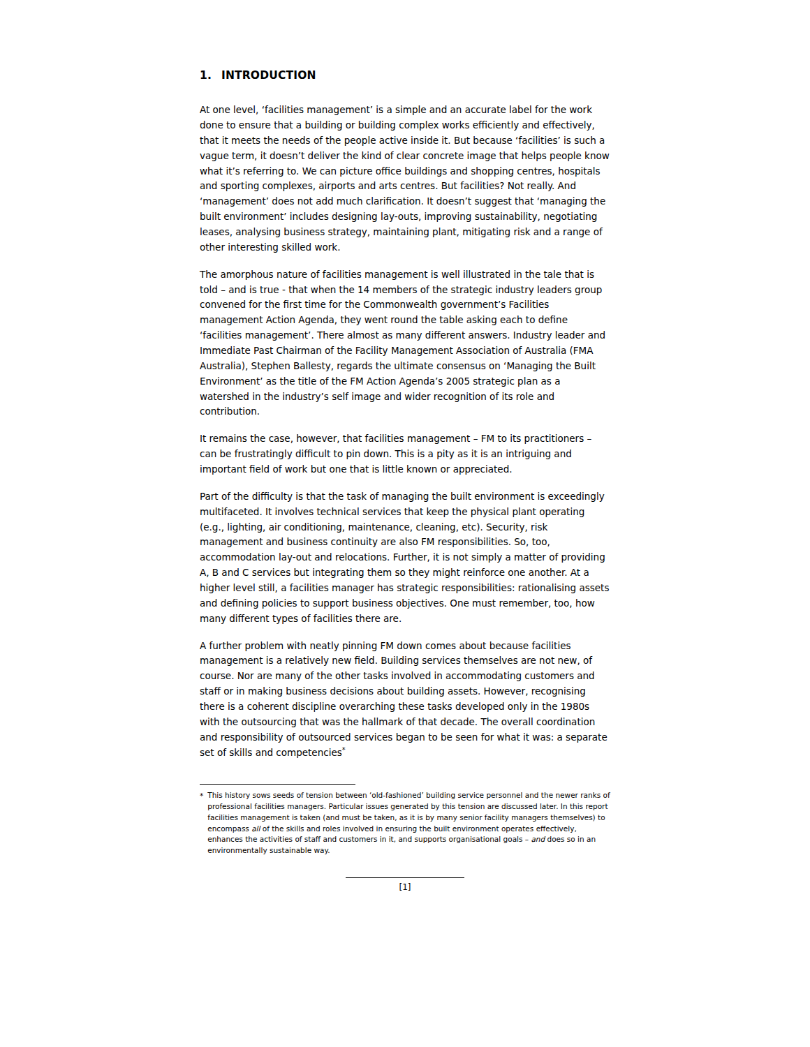1. INTRODUCTION
At one level, ‘facilities management’ is a simple and an accurate label for the work done to ensure that a building or building complex works efficiently and effectively, that it meets the needs of the people active inside it. But because ‘facilities’ is such a vague term, it doesn’t deliver the kind of clear concrete image that helps people know what it’s referring to. We can picture office buildings and shopping centres, hospitals and sporting complexes, airports and arts centres. But facilities? Not really. And ‘management’ does not add much clarification. It doesn’t suggest that ‘managing the built environment’ includes designing lay-outs, improving sustainability, negotiating leases, analysing business strategy, maintaining plant, mitigating risk and a range of other interesting skilled work.
The amorphous nature of facilities management is well illustrated in the tale that is told – and is true - that when the 14 members of the strategic industry leaders group convened for the first time for the Commonwealth government’s Facilities management Action Agenda, they went round the table asking each to define ‘facilities management’. There almost as many different answers. Industry leader and Immediate Past Chairman of the Facility Management Association of Australia (FMA Australia), Stephen Ballesty, regards the ultimate consensus on ‘Managing the Built Environment’ as the title of the FM Action Agenda’s 2005 strategic plan as a watershed in the industry’s self image and wider recognition of its role and contribution.
It remains the case, however, that facilities management – FM to its practitioners – can be frustratingly difficult to pin down. This is a pity as it is an intriguing and important field of work but one that is little known or appreciated.
Part of the difficulty is that the task of managing the built environment is exceedingly multifaceted. It involves technical services that keep the physical plant operating (e.g., lighting, air conditioning, maintenance, cleaning, etc). Security, risk management and business continuity are also FM responsibilities. So, too, accommodation lay-out and relocations. Further, it is not simply a matter of providing A, B and C services but integrating them so they might reinforce one another. At a higher level still, a facilities manager has strategic responsibilities: rationalising assets and defining policies to support business objectives. One must remember, too, how many different types of facilities there are.
A further problem with neatly pinning FM down comes about because facilities management is a relatively new field. Building services themselves are not new, of course. Nor are many of the other tasks involved in accommodating customers and staff or in making business decisions about building assets. However, recognising there is a coherent discipline overarching these tasks developed only in the 1980s with the outsourcing that was the hallmark of that decade. The overall coordination and responsibility of outsourced services began to be seen for what it was: a separate set of skills and competencies*
* This history sows seeds of tension between ‘old-fashioned’ building service personnel and the newer ranks of professional facilities managers. Particular issues generated by this tension are discussed later. In this report facilities management is taken (and must be taken, as it is by many senior facility managers themselves) to encompass all of the skills and roles involved in ensuring the built environment operates effectively, enhances the activities of staff and customers in it, and supports organisational goals – and does so in an environmentally sustainable way.
[1]